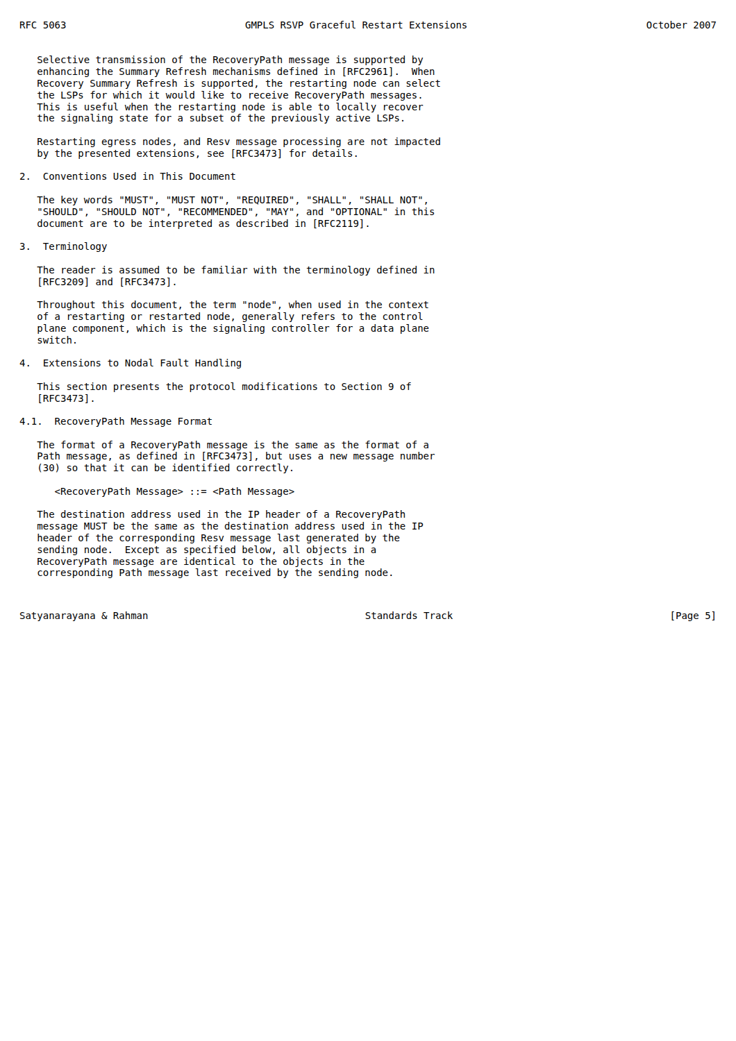RFC 5063 GMPLS RSVP Graceful Restart Extensions October 2007
Selective transmission of the RecoveryPath message is supported by enhancing the Summary Refresh mechanisms defined in [RFC2961]. When Recovery Summary Refresh is supported, the restarting node can select the LSPs for which it would like to receive RecoveryPath messages. This is useful when the restarting node is able to locally recover the signaling state for a subset of the previously active LSPs. Restarting egress nodes, and Resv message processing are not impacted by the presented extensions, see [RFC3473] for details. 2. Conventions Used in This Document The key words "MUST", "MUST NOT", "REQUIRED", "SHALL", "SHALL NOT", "SHOULD", "SHOULD NOT", "RECOMMENDED", "MAY", and "OPTIONAL" in this document are to be interpreted as described in [RFC2119]. 3. Terminology The reader is assumed to be familiar with the terminology defined in [RFC3209] and [RFC3473]. Throughout this document, the term "node", when used in the context of a restarting or restarted node, generally refers to the control plane component, which is the signaling controller for a data plane switch. 4. Extensions to Nodal Fault Handling This section presents the protocol modifications to Section 9 of [RFC3473]. 4.1. RecoveryPath Message Format The format of a RecoveryPath message is the same as the format of a Path message, as defined in [RFC3473], but uses a new message number (30) so that it can be identified correctly. <RecoveryPath Message> ::= <Path Message> The destination address used in the IP header of a RecoveryPath message MUST be the same as the destination address used in the IP header of the corresponding Resv message last generated by the sending node. Except as specified below, all objects in a RecoveryPath message are identical to the objects in the corresponding Path message last received by the sending node.
Satyanarayana & Rahman Standards Track[Page 5]